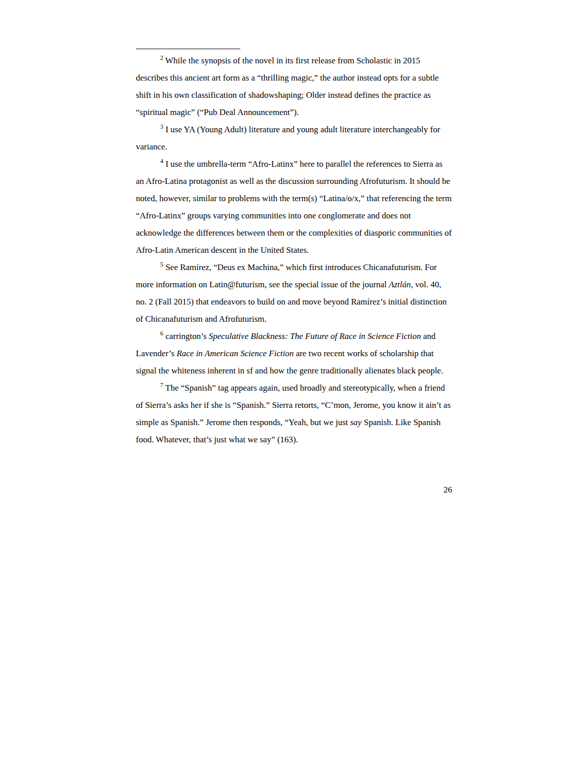2 While the synopsis of the novel in its first release from Scholastic in 2015 describes this ancient art form as a “thrilling magic,” the author instead opts for a subtle shift in his own classification of shadowshaping; Older instead defines the practice as “spiritual magic” (“Pub Deal Announcement”).
3 I use YA (Young Adult) literature and young adult literature interchangeably for variance.
4 I use the umbrella-term “Afro-Latinx” here to parallel the references to Sierra as an Afro-Latina protagonist as well as the discussion surrounding Afrofuturism. It should be noted, however, similar to problems with the term(s) “Latina/o/x,” that referencing the term “Afro-Latinx” groups varying communities into one conglomerate and does not acknowledge the differences between them or the complexities of diasporic communities of Afro-Latin American descent in the United States.
5 See Ramírez, “Deus ex Machina,” which first introduces Chicanafuturism. For more information on Latin@futurism, see the special issue of the journal Aztlán, vol. 40, no. 2 (Fall 2015) that endeavors to build on and move beyond Ramírez’s initial distinction of Chicanafuturism and Afrofuturism.
6 carrington’s Speculative Blackness: The Future of Race in Science Fiction and Lavender’s Race in American Science Fiction are two recent works of scholarship that signal the whiteness inherent in sf and how the genre traditionally alienates black people.
7 The “Spanish” tag appears again, used broadly and stereotypically, when a friend of Sierra’s asks her if she is “Spanish.” Sierra retorts, “C’mon, Jerome, you know it ain’t as simple as Spanish.” Jerome then responds, “Yeah, but we just say Spanish. Like Spanish food. Whatever, that’s just what we say” (163).
26